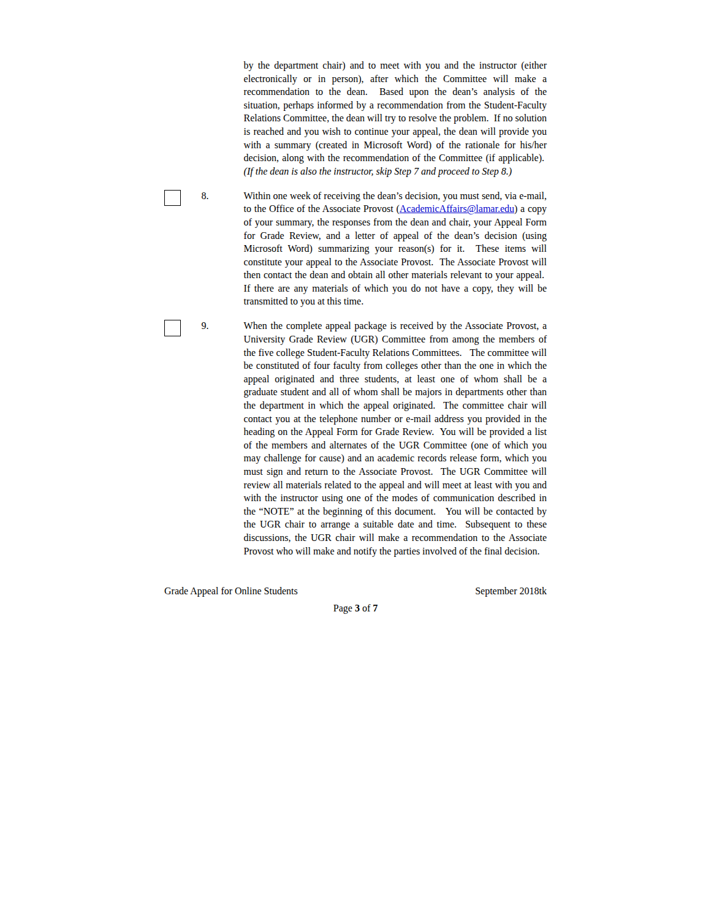by the department chair) and to meet with you and the instructor (either electronically or in person), after which the Committee will make a recommendation to the dean. Based upon the dean’s analysis of the situation, perhaps informed by a recommendation from the Student-Faculty Relations Committee, the dean will try to resolve the problem. If no solution is reached and you wish to continue your appeal, the dean will provide you with a summary (created in Microsoft Word) of the rationale for his/her decision, along with the recommendation of the Committee (if applicable). (If the dean is also the instructor, skip Step 7 and proceed to Step 8.)
8.
Within one week of receiving the dean’s decision, you must send, via e-mail, to the Office of the Associate Provost (AcademicAffairs@lamar.edu) a copy of your summary, the responses from the dean and chair, your Appeal Form for Grade Review, and a letter of appeal of the dean’s decision (using Microsoft Word) summarizing your reason(s) for it. These items will constitute your appeal to the Associate Provost. The Associate Provost will then contact the dean and obtain all other materials relevant to your appeal. If there are any materials of which you do not have a copy, they will be transmitted to you at this time.
9.
When the complete appeal package is received by the Associate Provost, a University Grade Review (UGR) Committee from among the members of the five college Student-Faculty Relations Committees. The committee will be constituted of four faculty from colleges other than the one in which the appeal originated and three students, at least one of whom shall be a graduate student and all of whom shall be majors in departments other than the department in which the appeal originated. The committee chair will contact you at the telephone number or e-mail address you provided in the heading on the Appeal Form for Grade Review. You will be provided a list of the members and alternates of the UGR Committee (one of which you may challenge for cause) and an academic records release form, which you must sign and return to the Associate Provost. The UGR Committee will review all materials related to the appeal and will meet at least with you and with the instructor using one of the modes of communication described in the “NOTE” at the beginning of this document. You will be contacted by the UGR chair to arrange a suitable date and time. Subsequent to these discussions, the UGR chair will make a recommendation to the Associate Provost who will make and notify the parties involved of the final decision.
Grade Appeal for Online Students September 2018tk
Page 3 of 7